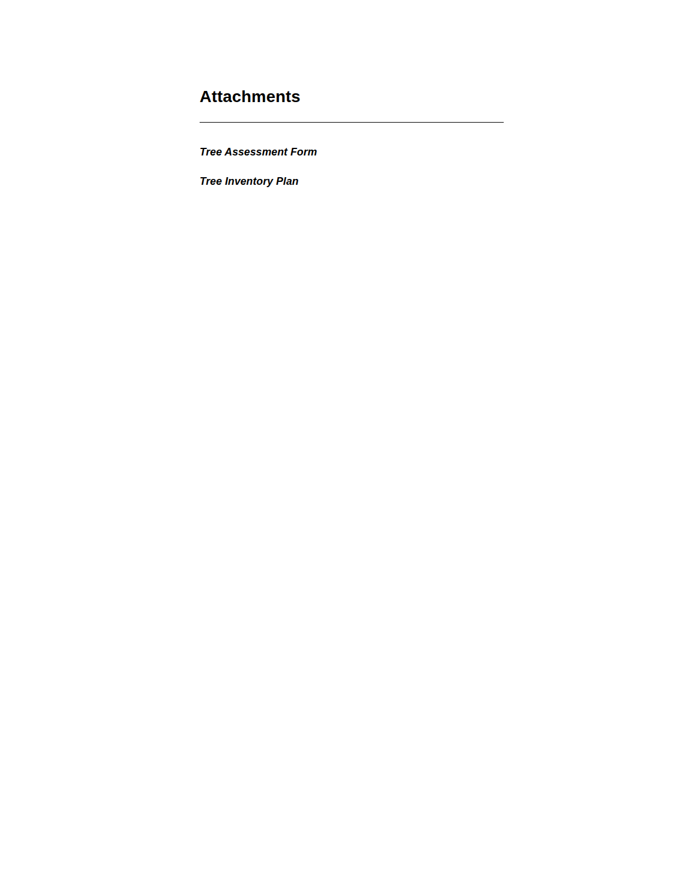Attachments
Tree Assessment Form
Tree Inventory Plan